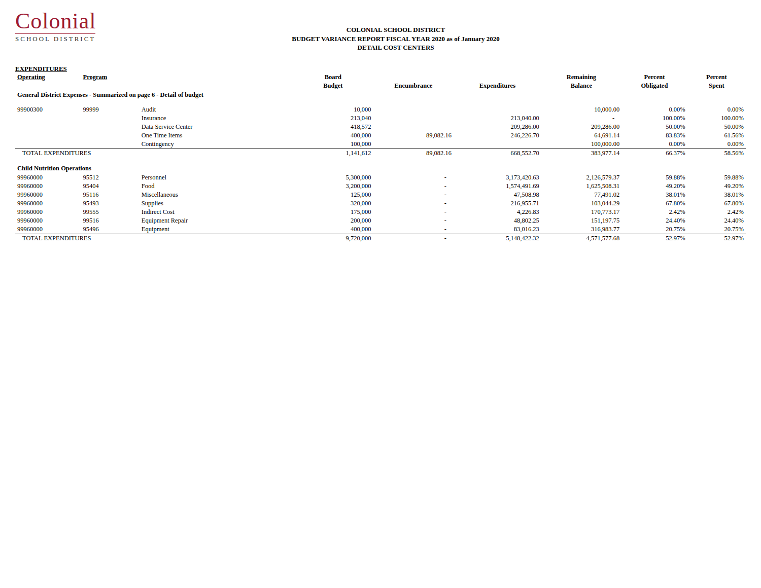Colonial
SCHOOL DISTRICT
COLONIAL SCHOOL DISTRICT
BUDGET VARIANCE REPORT FISCAL YEAR 2020 as of January 2020
DETAIL COST CENTERS
EXPENDITURES
| Operating | Program | | Board | | | Remaining | Percent | Percent |
| --- | --- | --- | --- | --- | --- | --- | --- | --- |
| | | | Budget | Encumbrance | Expenditures | Balance | Obligated | Spent |
| General District Expenses - Summarized on page 6 - Detail of budget |
| 99900300 | 99999 | Audit | 10,000 | | | 10,000.00 | 0.00% | 0.00% |
| | | Insurance | 213,040 | | 213,040.00 | - | 100.00% | 100.00% |
| | | Data Service Center | 418,572 | | 209,286.00 | 209,286.00 | 50.00% | 50.00% |
| | | One Time Items | 400,000 | 89,082.16 | 246,226.70 | 64,691.14 | 83.83% | 61.56% |
| | | Contingency | 100,000 | | | 100,000.00 | 0.00% | 0.00% |
| TOTAL EXPENDITURES | 1,141,612 | 89,082.16 | 668,552.70 | 383,977.14 | 66.37% | 58.56% |
| Child Nutrition Operations |
| 99960000 | 95512 | Personnel | 5,300,000 | - | 3,173,420.63 | 2,126,579.37 | 59.88% | 59.88% |
| 99960000 | 95404 | Food | 3,200,000 | - | 1,574,491.69 | 1,625,508.31 | 49.20% | 49.20% |
| 99960000 | 95116 | Miscellaneous | 125,000 | - | 47,508.98 | 77,491.02 | 38.01% | 38.01% |
| 99960000 | 95493 | Supplies | 320,000 | - | 216,955.71 | 103,044.29 | 67.80% | 67.80% |
| 99960000 | 99555 | Indirect Cost | 175,000 | - | 4,226.83 | 170,773.17 | 2.42% | 2.42% |
| 99960000 | 99516 | Equipment Repair | 200,000 | - | 48,802.25 | 151,197.75 | 24.40% | 24.40% |
| 99960000 | 95496 | Equipment | 400,000 | - | 83,016.23 | 316,983.77 | 20.75% | 20.75% |
| TOTAL EXPENDITURES | 9,720,000 | - | 5,148,422.32 | 4,571,577.68 | 52.97% | 52.97% |